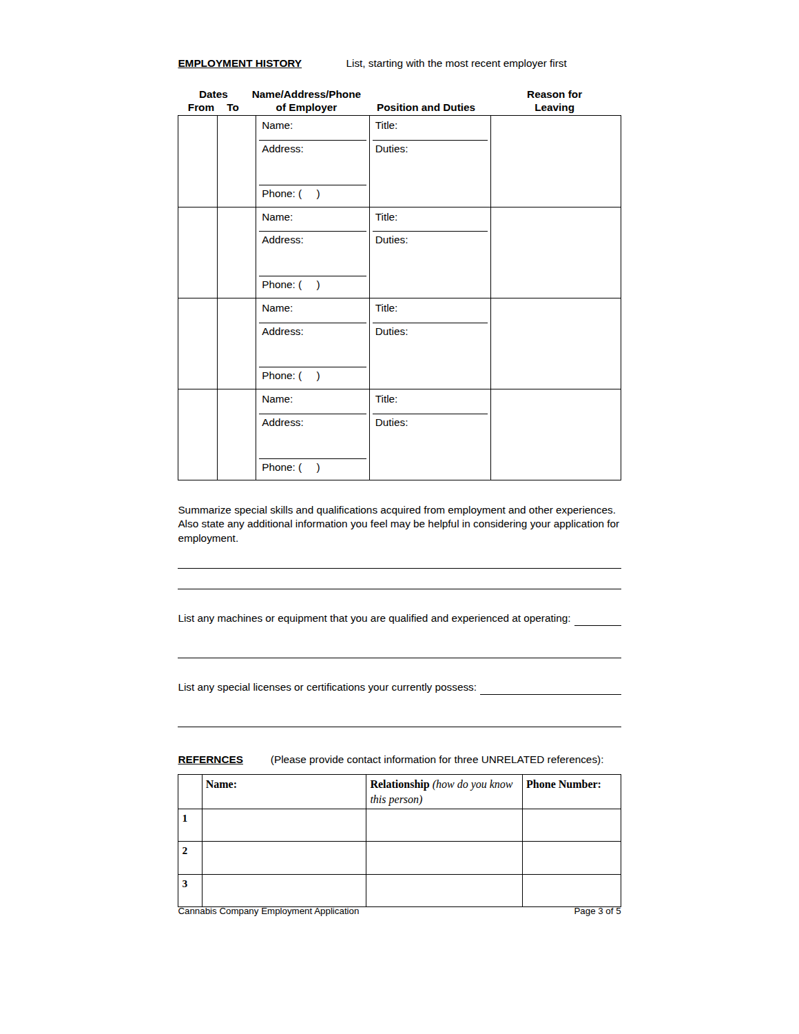EMPLOYMENT HISTORY List, starting with the most recent employer first
| Dates From To | Name/Address/Phone of Employer | Position and Duties | Reason for Leaving |
| | | / Name: / / Address: / / Phone: ( ) / | / Title: / / Duties: / | |
| | | / Name: / / Address: / / Phone: ( ) / | / Title: / / Duties: / | |
| | | / Name: / / Address: / / Phone: ( ) / | / Title: / / Duties: / | |
| | | / Name: / / Address: / / Phone: ( ) / | / Title: / / Duties: / | |
Summarize special skills and qualifications acquired from employment and other experiences. Also state any additional information you feel may be helpful in considering your application for employment.
List any machines or equipment that you are qualified and experienced at operating:
List any special licenses or certifications your currently possess:
REFERNCES(Please provide contact information for three UNRELATED references):
| | Name: | Relationship (how do you know this person) | Phone Number: |
| --- | --- | --- | --- |
| 1 | | | |
| 2 | | | |
| 3 | | | |
Cannabis Company Employment Application Page 3 of 5